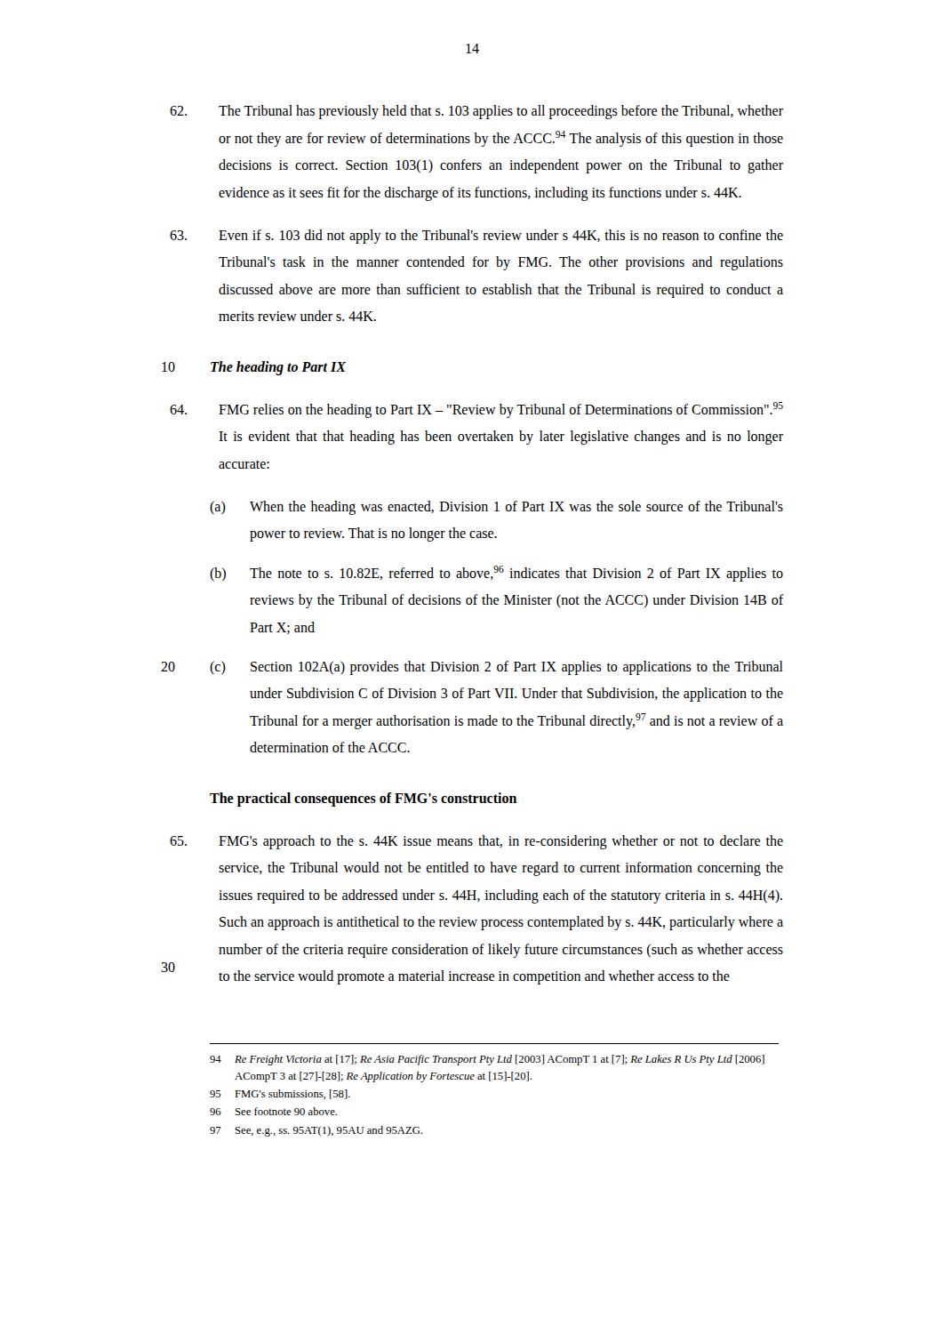14
62.
The Tribunal has previously held that s. 103 applies to all proceedings before the Tribunal, whether or not they are for review of determinations by the ACCC.94 The analysis of this question in those decisions is correct. Section 103(1) confers an independent power on the Tribunal to gather evidence as it sees fit for the discharge of its functions, including its functions under s. 44K.
63.
Even if s. 103 did not apply to the Tribunal's review under s 44K, this is no reason to confine the Tribunal's task in the manner contended for by FMG. The other provisions and regulations discussed above are more than sufficient to establish that the Tribunal is required to conduct a merits review under s. 44K.
10 The heading to Part IX
64.
FMG relies on the heading to Part IX – "Review by Tribunal of Determinations of Commission".95 It is evident that that heading has been overtaken by later legislative changes and is no longer accurate:
(a)
When the heading was enacted, Division 1 of Part IX was the sole source of the Tribunal's power to review. That is no longer the case.
(b)
The note to s. 10.82E, referred to above,96 indicates that Division 2 of Part IX applies to reviews by the Tribunal of decisions of the Minister (not the ACCC) under Division 14B of Part X; and
20
(c)
Section 102A(a) provides that Division 2 of Part IX applies to applications to the Tribunal under Subdivision C of Division 3 of Part VII. Under that Subdivision, the application to the Tribunal for a merger authorisation is made to the Tribunal directly,97 and is not a review of a determination of the ACCC.
The practical consequences of FMG's construction
65.
FMG's approach to the s. 44K issue means that, in re-considering whether or not to declare the service, the Tribunal would not be entitled to have regard to current information concerning the issues required to be addressed under s. 44H, including each of the statutory criteria in s. 44H(4). Such an approach is antithetical to the review process contemplated by s. 44K, particularly where a number of the criteria require consideration of likely future circumstances (such as whether access to the service would promote a material increase in competition and whether access to the
30
94
Re Freight Victoria at [17]; Re Asia Pacific Transport Pty Ltd [2003] ACompT 1 at [7]; Re Lakes R Us Pty Ltd [2006] ACompT 3 at [27]-[28]; Re Application by Fortescue at [15]-[20].
95
FMG's submissions, [58].
96
See footnote 90 above.
97
See, e.g., ss. 95AT(1), 95AU and 95AZG.